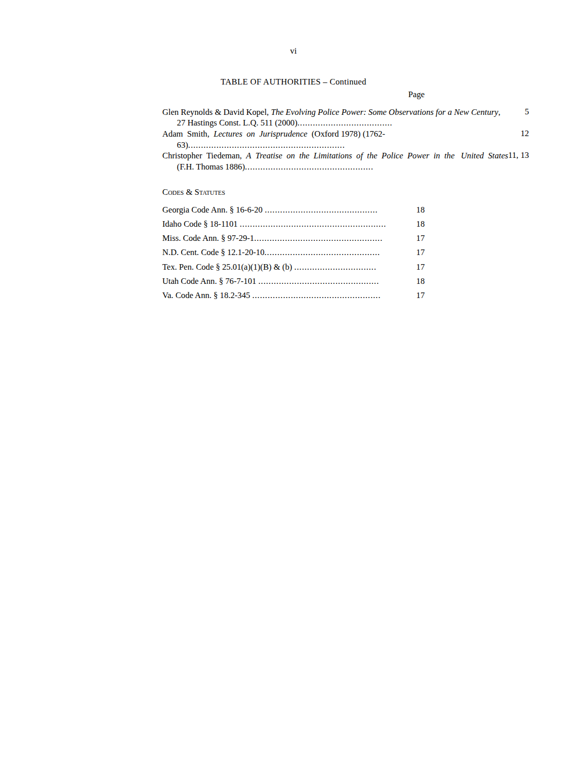vi
TABLE OF AUTHORITIES – Continued
Page
| Glen Reynolds & David Kopel, The Evolving Police Power: Some Observations for a New Century , 27 Hastings Const. L.Q. 511 (2000) ..................................... | 5 |
| Adam Smith, Lectures on Jurisprudence (Oxford 1978) (1762-63) ............................................................. | 12 |
| Christopher Tiedeman, A Treatise on the Limitations of the Police Power in the United States (F.H. Thomas 1886) .................................................. | 11, 13 |
Codes & Statutes
| Georgia Code Ann. § 16-6-20 ............................................ | 18 |
| Idaho Code § 18-1101 ......................................................... | 18 |
| Miss. Code Ann. § 97-29-1 .................................................. | 17 |
| N.D. Cent. Code § 12.1-20-10 ............................................. | 17 |
| Tex. Pen. Code § 25.01(a)(1)(B) & (b) ................................ | 17 |
| Utah Code Ann. § 76-7-101 ............................................... | 18 |
| Va. Code Ann. § 18.2-345 .................................................. | 17 |